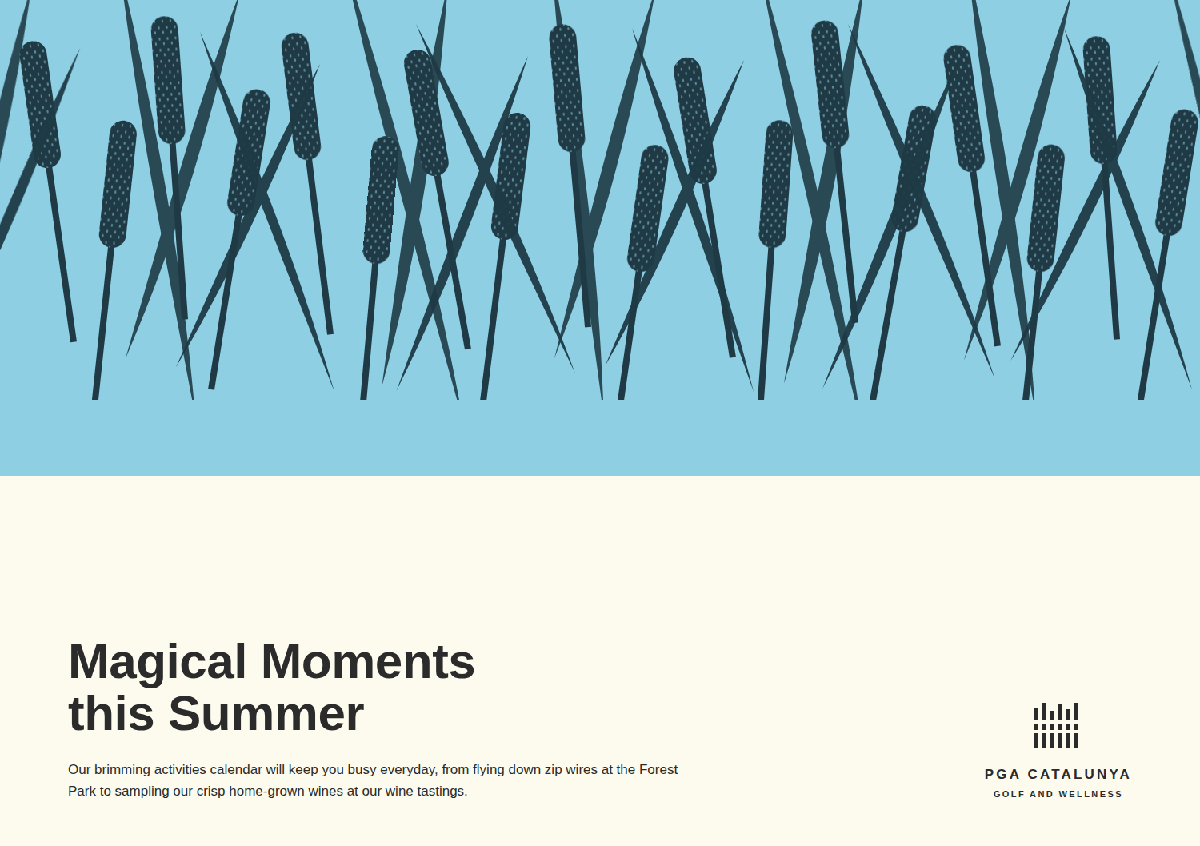Magical Moments
this Summer
Our brimming activities calendar will keep you busy everyday, from flying down zip wires at the Forest Park to sampling our crisp home-grown wines at our wine tastings.
PGA CATALUNYA
GOLF AND WELLNESS